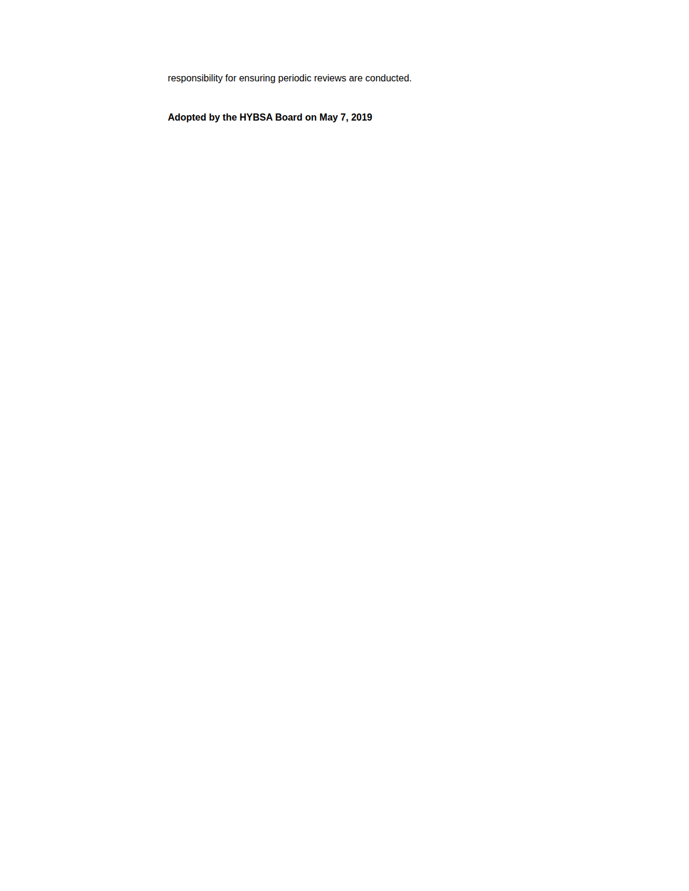responsibility for ensuring periodic reviews are conducted.
Adopted by the HYBSA Board on May 7, 2019